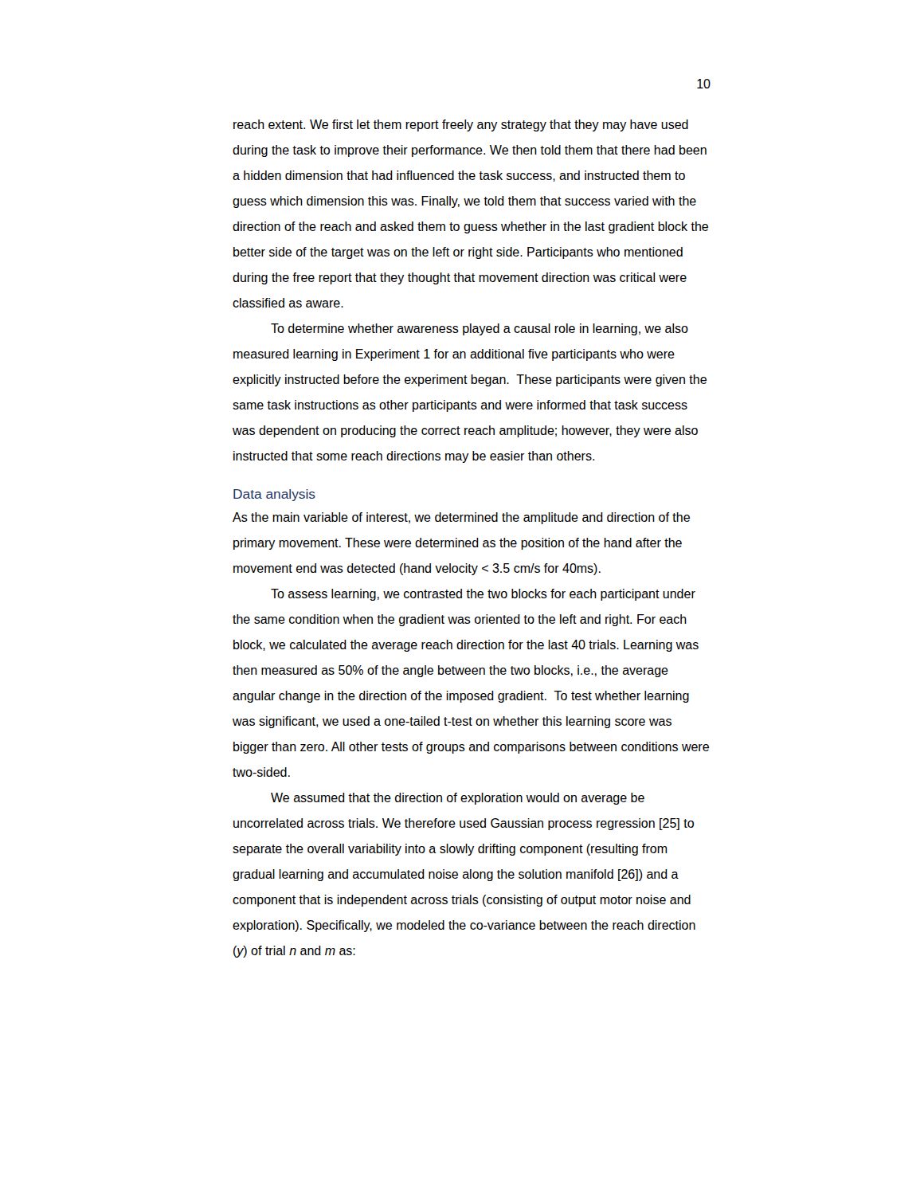10
reach extent. We first let them report freely any strategy that they may have used during the task to improve their performance. We then told them that there had been a hidden dimension that had influenced the task success, and instructed them to guess which dimension this was. Finally, we told them that success varied with the direction of the reach and asked them to guess whether in the last gradient block the better side of the target was on the left or right side. Participants who mentioned during the free report that they thought that movement direction was critical were classified as aware.
To determine whether awareness played a causal role in learning, we also measured learning in Experiment 1 for an additional five participants who were explicitly instructed before the experiment began. These participants were given the same task instructions as other participants and were informed that task success was dependent on producing the correct reach amplitude; however, they were also instructed that some reach directions may be easier than others.
Data analysis
As the main variable of interest, we determined the amplitude and direction of the primary movement. These were determined as the position of the hand after the movement end was detected (hand velocity < 3.5 cm/s for 40ms).
To assess learning, we contrasted the two blocks for each participant under the same condition when the gradient was oriented to the left and right. For each block, we calculated the average reach direction for the last 40 trials. Learning was then measured as 50% of the angle between the two blocks, i.e., the average angular change in the direction of the imposed gradient. To test whether learning was significant, we used a one-tailed t-test on whether this learning score was bigger than zero. All other tests of groups and comparisons between conditions were two-sided.
We assumed that the direction of exploration would on average be uncorrelated across trials. We therefore used Gaussian process regression [25] to separate the overall variability into a slowly drifting component (resulting from gradual learning and accumulated noise along the solution manifold [26]) and a component that is independent across trials (consisting of output motor noise and exploration). Specifically, we modeled the co-variance between the reach direction (y) of trial n and m as: